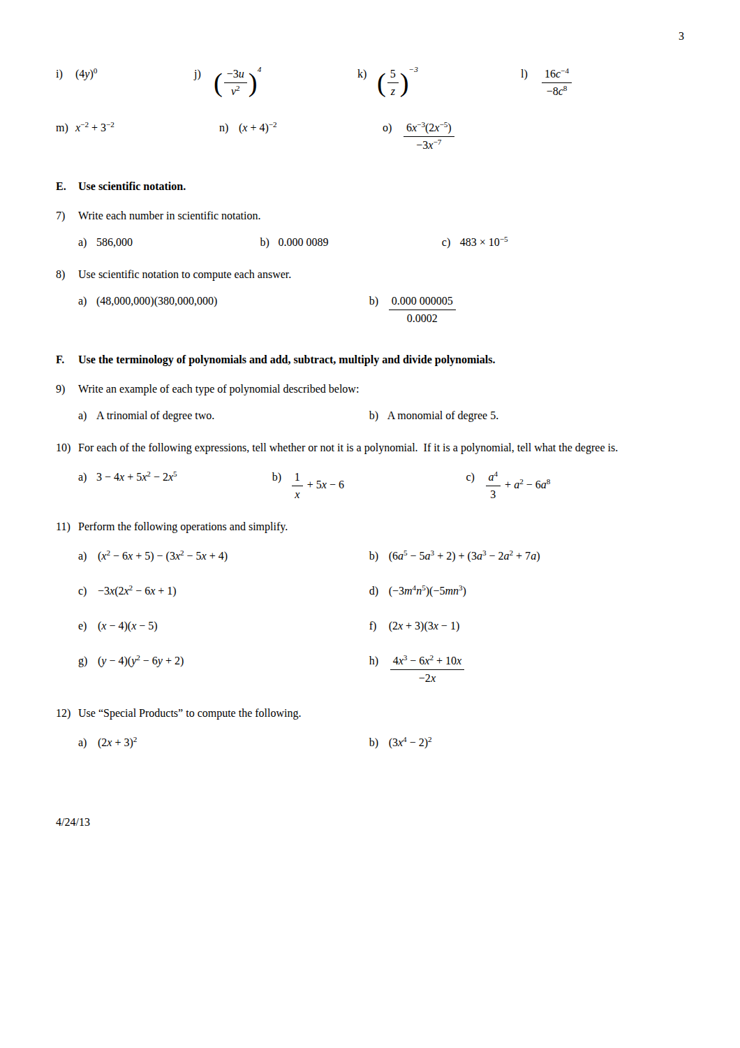3
i) (4y)0
j) (−3 u v2) 4
k) (5 z)−3
l) 16 c−4−8 c8
m) x−2 + 3−2
n) (x + 4)−2
o) 6 x−3(2 x−5)−3 x−7
E. Use scientific notation.
7) Write each number in scientific notation.
a) 586,000
b) 0.000 0089
c) 483 × 10−5
8) Use scientific notation to compute each answer.
a) (48,000,000)(380,000,000)
b) 0.000 0000050.0002
F. Use the terminology of polynomials and add, subtract, multiply and divide polynomials.
9) Write an example of each type of polynomial described below:
a) A trinomial of degree two.
b) A monomial of degree 5.
10) For each of the following expressions, tell whether or not it is a polynomial. If it is a polynomial, tell what the degree is.
a) 3 − 4 x + 5 x2 − 2 x5
b) 1 x + 5 x − 6
c) a43 + a2 − 6 a8
11) Perform the following operations and simplify.
a) (x2 − 6x + 5) − (3x2 − 5x + 4)
b) (6a5 − 5a3 + 2) + (3a3 − 2a2 + 7a)
c) −3x(2x2 − 6x + 1)
d) (−3m4n5)(−5mn3)
e) (x − 4)(x − 5)
f) (2x + 3)(3x − 1)
g) (y − 4)(y2 − 6y + 2)
h) 4 x3 − 6 x2 + 10 x−2 x
12) Use “Special Products” to compute the following.
a) (2x + 3)2
b) (3x4 − 2)2
4/24/13